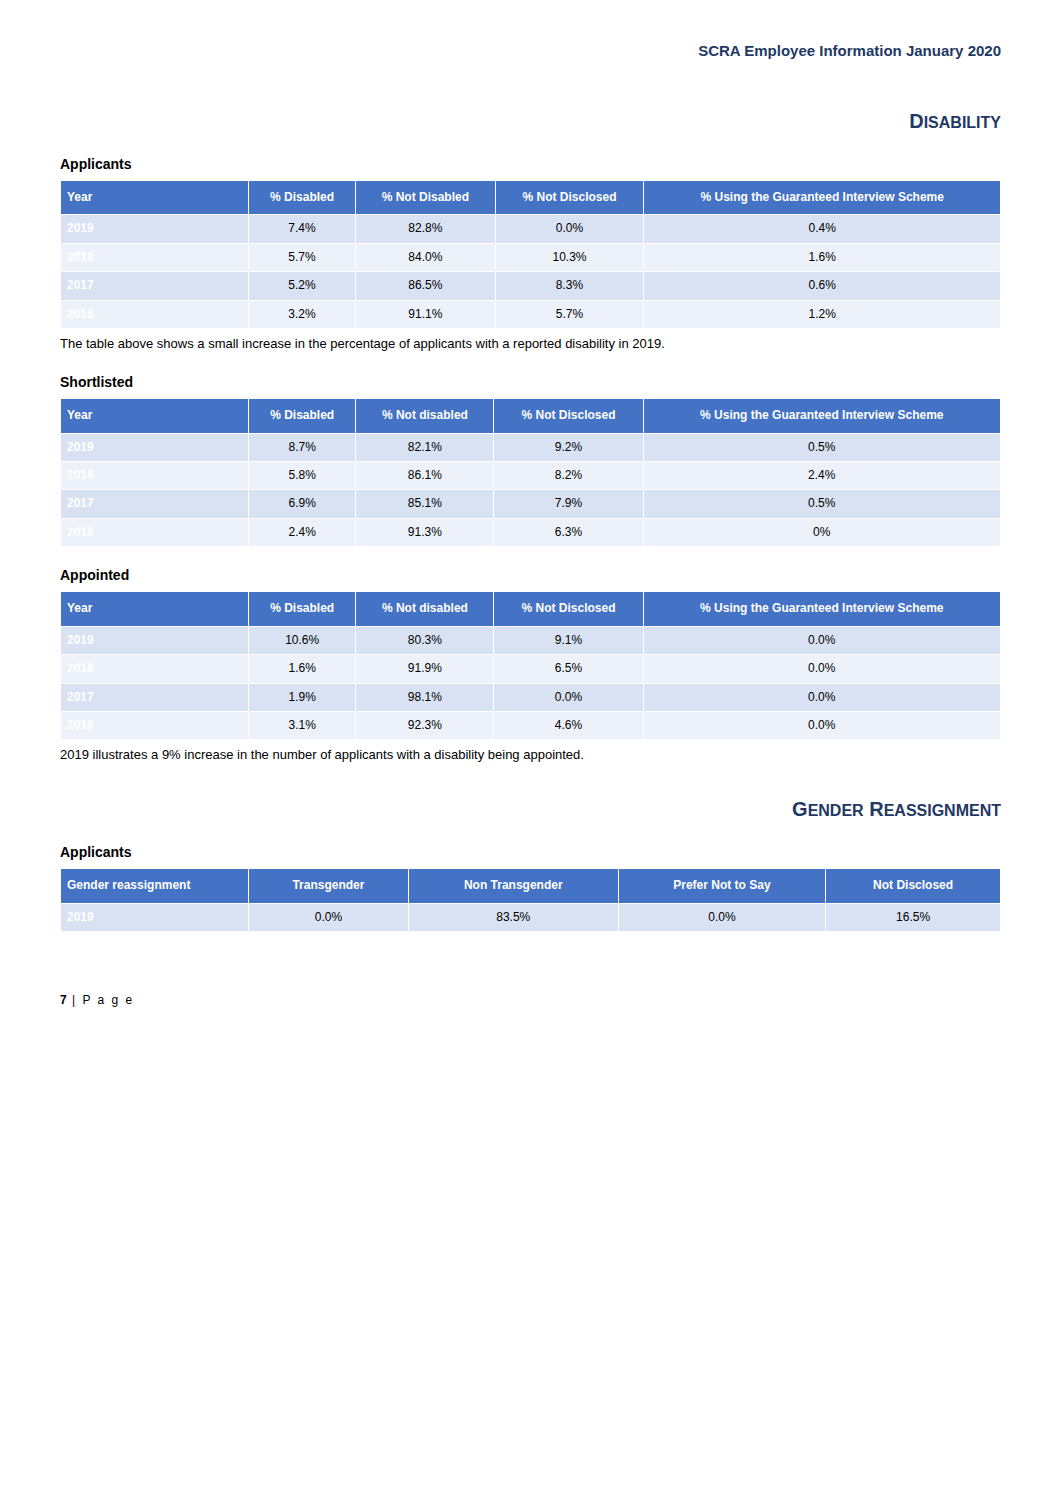SCRA Employee Information January 2020
DISABILITY
Applicants
| Year | % Disabled | % Not Disabled | % Not Disclosed | % Using the Guaranteed Interview Scheme |
| --- | --- | --- | --- | --- |
| 2019 | 7.4% | 82.8% | 0.0% | 0.4% |
| 2018 | 5.7% | 84.0% | 10.3% | 1.6% |
| 2017 | 5.2% | 86.5% | 8.3% | 0.6% |
| 2016 | 3.2% | 91.1% | 5.7% | 1.2% |
The table above shows a small increase in the percentage of applicants with a reported disability in 2019.
Shortlisted
| Year | % Disabled | % Not disabled | % Not Disclosed | % Using the Guaranteed Interview Scheme |
| --- | --- | --- | --- | --- |
| 2019 | 8.7% | 82.1% | 9.2% | 0.5% |
| 2018 | 5.8% | 86.1% | 8.2% | 2.4% |
| 2017 | 6.9% | 85.1% | 7.9% | 0.5% |
| 2016 | 2.4% | 91.3% | 6.3% | 0% |
Appointed
| Year | % Disabled | % Not disabled | % Not Disclosed | % Using the Guaranteed Interview Scheme |
| --- | --- | --- | --- | --- |
| 2019 | 10.6% | 80.3% | 9.1% | 0.0% |
| 2018 | 1.6% | 91.9% | 6.5% | 0.0% |
| 2017 | 1.9% | 98.1% | 0.0% | 0.0% |
| 2016 | 3.1% | 92.3% | 4.6% | 0.0% |
2019 illustrates a 9% increase in the number of applicants with a disability being appointed.
GENDER REASSIGNMENT
Applicants
| Gender reassignment | Transgender | Non Transgender | Prefer Not to Say | Not Disclosed |
| --- | --- | --- | --- | --- |
| 2019 | 0.0% | 83.5% | 0.0% | 16.5% |
7 | P a g e